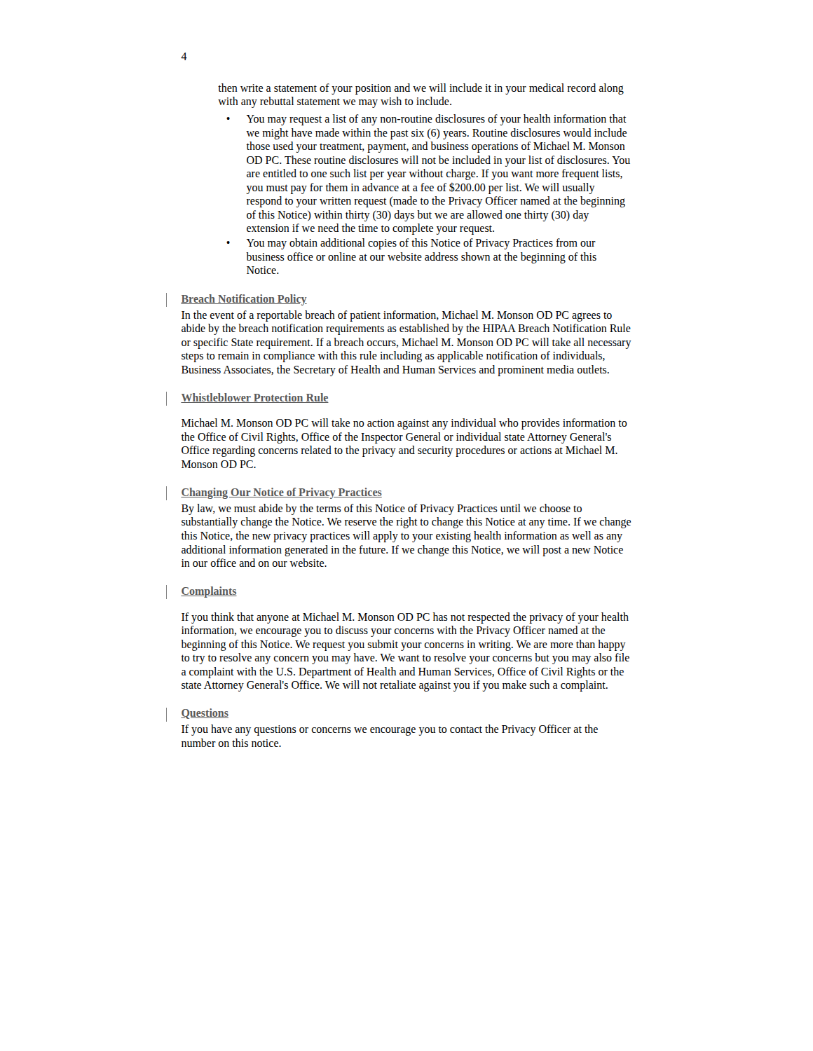4
then write a statement of your position and we will include it in your medical record along with any rebuttal statement we may wish to include.
You may request a list of any non-routine disclosures of your health information that we might have made within the past six (6) years. Routine disclosures would include those used your treatment, payment, and business operations of Michael M. Monson OD PC. These routine disclosures will not be included in your list of disclosures. You are entitled to one such list per year without charge. If you want more frequent lists, you must pay for them in advance at a fee of $200.00 per list. We will usually respond to your written request (made to the Privacy Officer named at the beginning of this Notice) within thirty (30) days but we are allowed one thirty (30) day extension if we need the time to complete your request.
You may obtain additional copies of this Notice of Privacy Practices from our business office or online at our website address shown at the beginning of this Notice.
Breach Notification Policy
In the event of a reportable breach of patient information, Michael M. Monson OD PC agrees to abide by the breach notification requirements as established by the HIPAA Breach Notification Rule or specific State requirement. If a breach occurs, Michael M. Monson OD PC will take all necessary steps to remain in compliance with this rule including as applicable notification of individuals, Business Associates, the Secretary of Health and Human Services and prominent media outlets.
Whistleblower Protection Rule
Michael M. Monson OD PC will take no action against any individual who provides information to the Office of Civil Rights, Office of the Inspector General or individual state Attorney General's Office regarding concerns related to the privacy and security procedures or actions at Michael M. Monson OD PC.
Changing Our Notice of Privacy Practices
By law, we must abide by the terms of this Notice of Privacy Practices until we choose to substantially change the Notice. We reserve the right to change this Notice at any time. If we change this Notice, the new privacy practices will apply to your existing health information as well as any additional information generated in the future. If we change this Notice, we will post a new Notice in our office and on our website.
Complaints
If you think that anyone at Michael M. Monson OD PC has not respected the privacy of your health information, we encourage you to discuss your concerns with the Privacy Officer named at the beginning of this Notice. We request you submit your concerns in writing. We are more than happy to try to resolve any concern you may have. We want to resolve your concerns but you may also file a complaint with the U.S. Department of Health and Human Services, Office of Civil Rights or the state Attorney General's Office. We will not retaliate against you if you make such a complaint.
Questions
If you have any questions or concerns we encourage you to contact the Privacy Officer at the number on this notice.